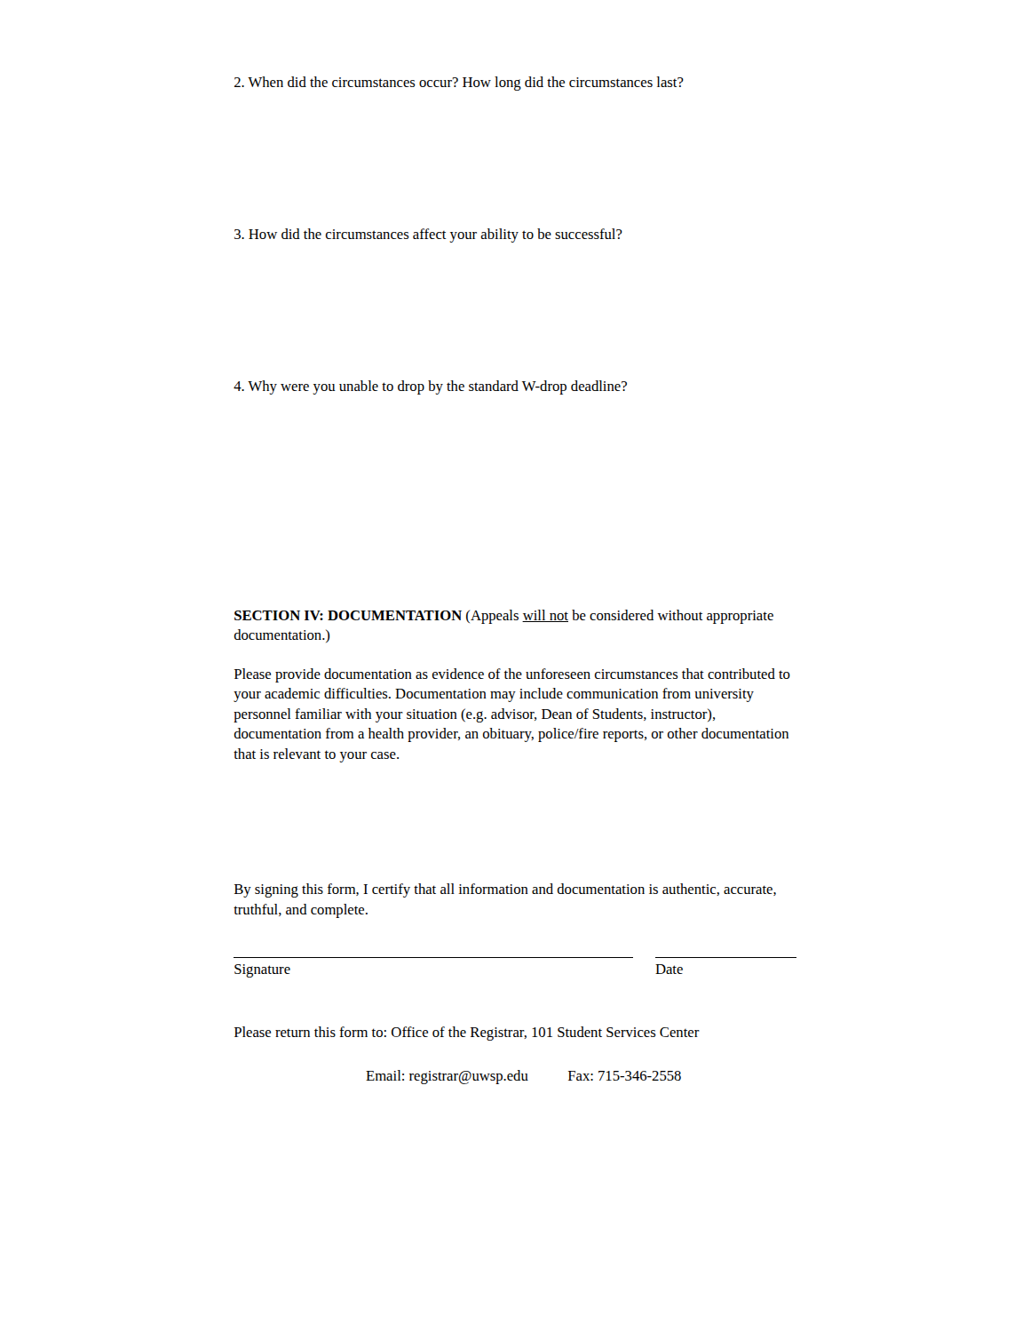2. When did the circumstances occur? How long did the circumstances last?
3. How did the circumstances affect your ability to be successful?
4. Why were you unable to drop by the standard W-drop deadline?
SECTION IV: DOCUMENTATION (Appeals will not be considered without appropriate documentation.)
Please provide documentation as evidence of the unforeseen circumstances that contributed to your academic difficulties. Documentation may include communication from university personnel familiar with your situation (e.g. advisor, Dean of Students, instructor), documentation from a health provider, an obituary, police/fire reports, or other documentation that is relevant to your case.
By signing this form, I certify that all information and documentation is authentic, accurate, truthful, and complete.
Signature
Date
Please return this form to: Office of the Registrar, 101 Student Services Center
Email: registrar@uwsp.edu Fax: 715-346-2558